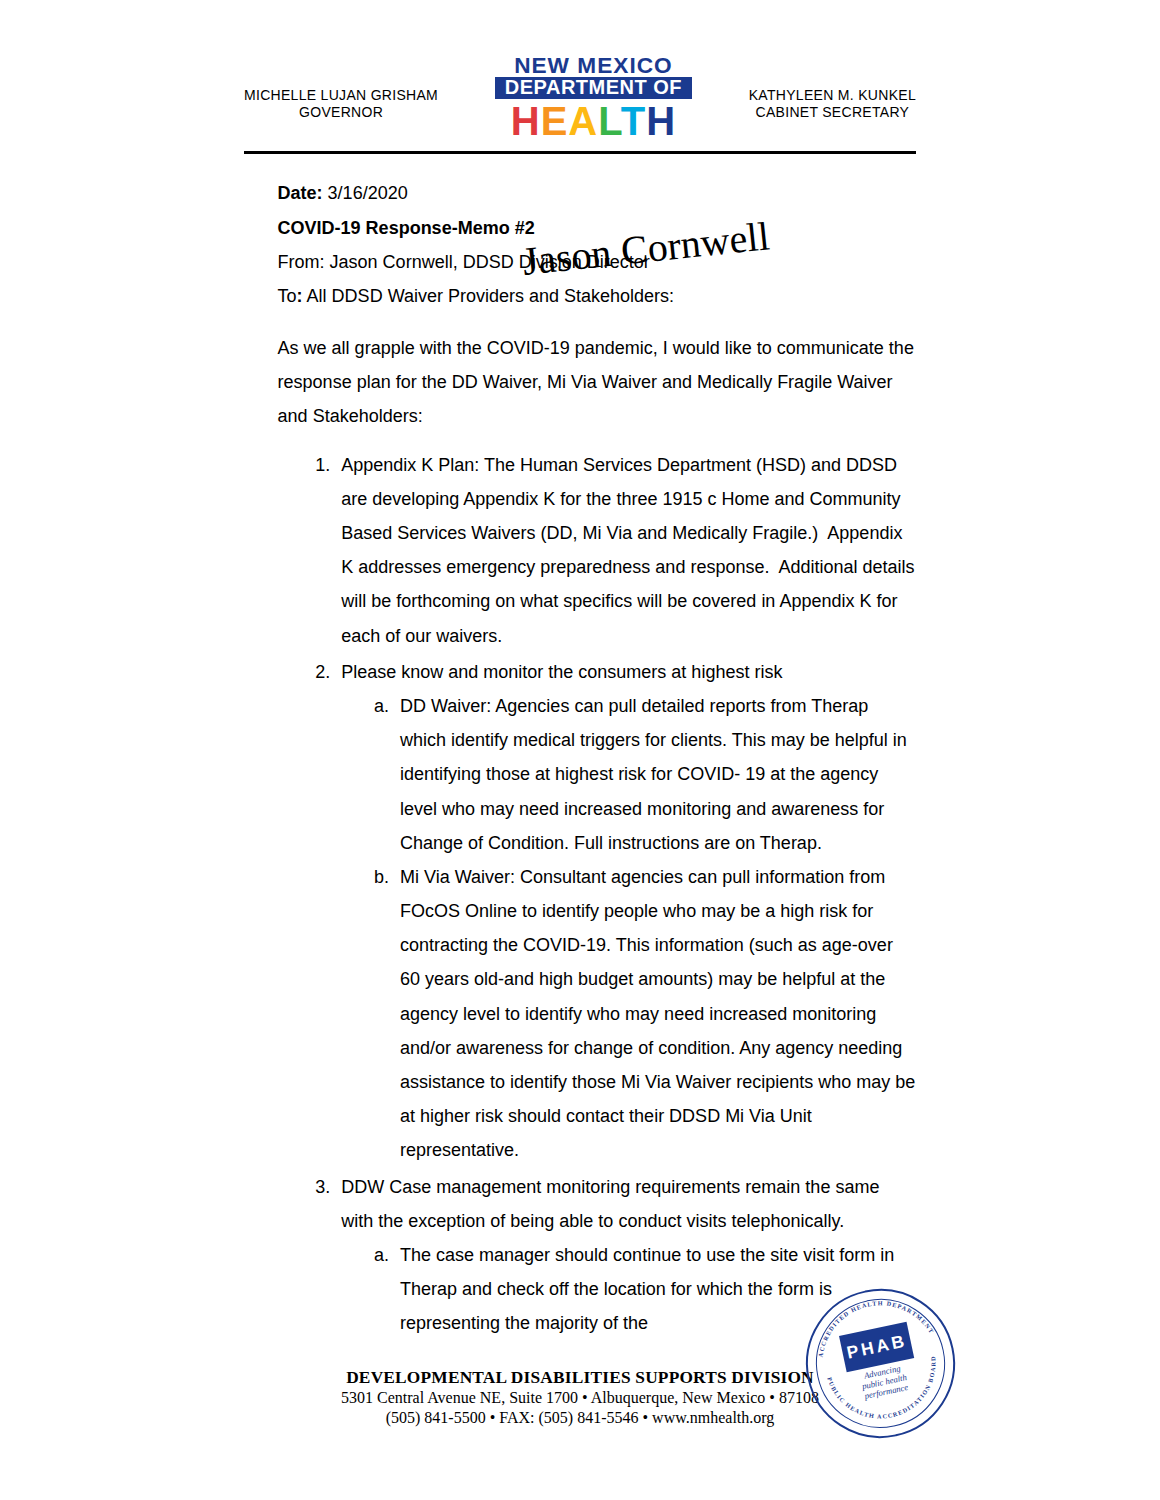MICHELLE LUJAN GRISHAM
GOVERNOR
NEW MEXICO
DEPARTMENT OF
HEALTH
KATHYLEEN M. KUNKEL
CABINET SECRETARY
Date: 3/16/2020
COVID-19 Response-Memo #2
Jason Cornwell
From: Jason Cornwell, DDSD Division Director
To: All DDSD Waiver Providers and Stakeholders:
As we all grapple with the COVID-19 pandemic, I would like to communicate the response plan for the DD Waiver, Mi Via Waiver and Medically Fragile Waiver and Stakeholders:
Appendix K Plan: The Human Services Department (HSD) and DDSD are developing Appendix K for the three 1915 c Home and Community Based Services Waivers (DD, Mi Via and Medically Fragile.) Appendix K addresses emergency preparedness and response. Additional details will be forthcoming on what specifics will be covered in Appendix K for each of our waivers.
Please know and monitor the consumers at highest risk
DD Waiver: Agencies can pull detailed reports from Therap which identify medical triggers for clients. This may be helpful in identifying those at highest risk for COVID- 19 at the agency level who may need increased monitoring and awareness for Change of Condition. Full instructions are on Therap.
Mi Via Waiver: Consultant agencies can pull information from FOcOS Online to identify people who may be a high risk for contracting the COVID-19. This information (such as age-over 60 years old-and high budget amounts) may be helpful at the agency level to identify who may need increased monitoring and/or awareness for change of condition. Any agency needing assistance to identify those Mi Via Waiver recipients who may be at higher risk should contact their DDSD Mi Via Unit representative.
DDW Case management monitoring requirements remain the same with the exception of being able to conduct visits telephonically.
The case manager should continue to use the site visit form in Therap and check off the location for which the form is representing the majority of the
DEVELOPMENTAL DISABILITIES SUPPORTS DIVISION
5301 Central Avenue NE, Suite 1700 • Albuquerque, New Mexico • 87108
(505) 841-5500 • FAX: (505) 841-5546 • www.nmhealth.org
ACCREDITED HEALTH DEPARTMENT PUBLIC HEALTH ACCREDITATION BOARD
PHAB
Advancing
public health
performance